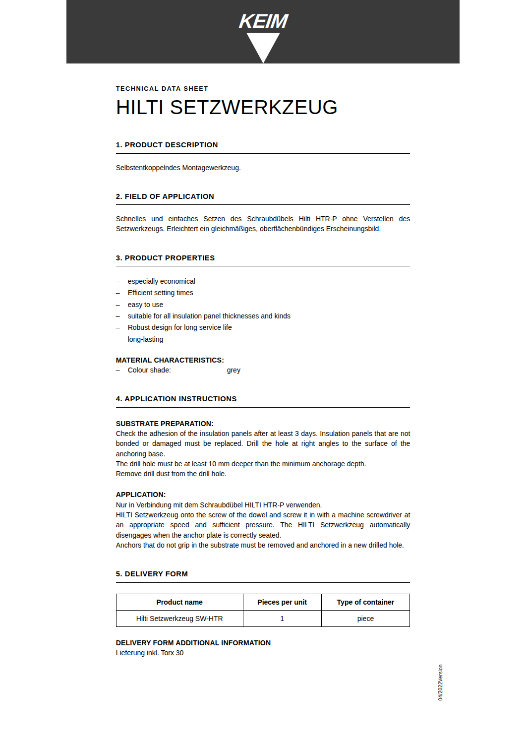KEIM
Technical data sheet
HILTI SETZWERKZEUG
1. Product description
Selbstentkoppelndes Montagewerkzeug.
2. Field of application
Schnelles und einfaches Setzen des Schraubdübels Hilti HTR-P ohne Verstellen des Setzwerkzeugs. Erleichtert ein gleichmäßiges, oberflächenbündiges Erscheinungsbild.
3. Product properties
especially economical
Efficient setting times
easy to use
suitable for all insulation panel thicknesses and kinds
Robust design for long service life
long-lasting
Material characteristics:
Colour shade: grey
4. Application instructions
Substrate preparation:
Check the adhesion of the insulation panels after at least 3 days. Insulation panels that are not bonded or damaged must be replaced. Drill the hole at right angles to the surface of the anchoring base.
The drill hole must be at least 10 mm deeper than the minimum anchorage depth.
Remove drill dust from the drill hole.
Application:
Nur in Verbindung mit dem Schraubdübel HILTI HTR-P verwenden.
HILTI Setzwerkzeug onto the screw of the dowel and screw it in with a machine screwdriver at an appropriate speed and sufficient pressure. The HILTI Setzwerkzeug automatically disengages when the anchor plate is correctly seated.
Anchors that do not grip in the substrate must be removed and anchored in a new drilled hole.
5. Delivery form
| Product name | Pieces per unit | Type of container |
| --- | --- | --- |
| Hilti Setzwerkzeug SW-HTR | 1 | piece |
Delivery form additional information
Lieferung inkl. Torx 30
04/2022Version